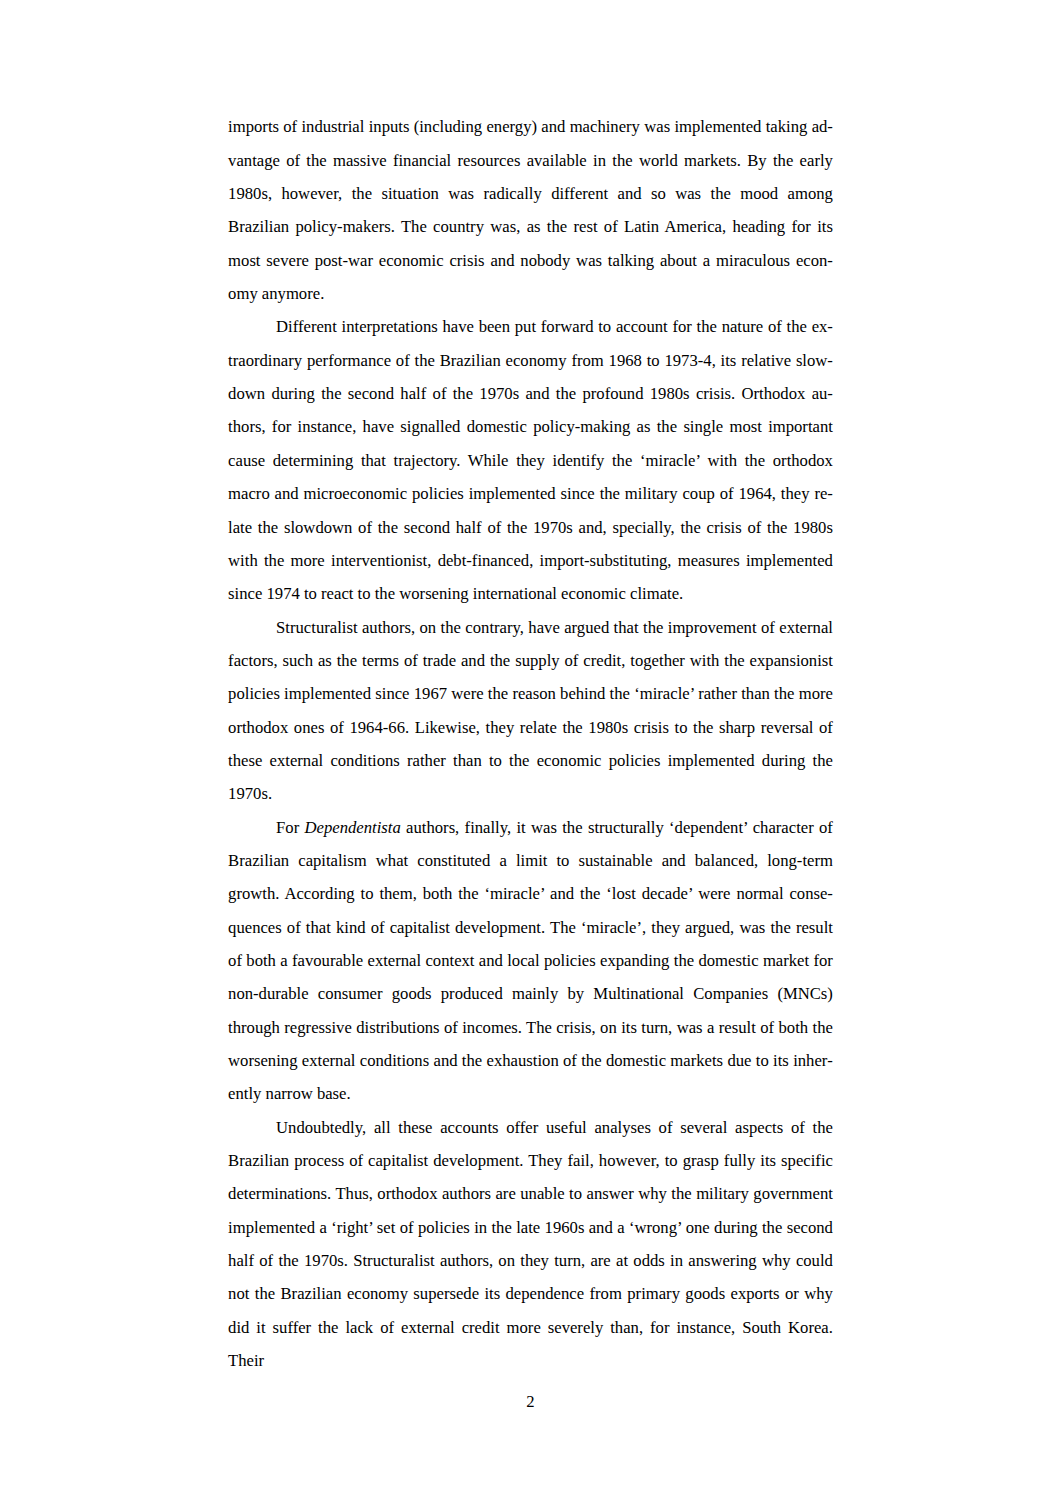imports of industrial inputs (including energy) and machinery was implemented taking advantage of the massive financial resources available in the world markets. By the early 1980s, however, the situation was radically different and so was the mood among Brazilian policy-makers. The country was, as the rest of Latin America, heading for its most severe post-war economic crisis and nobody was talking about a miraculous economy anymore.
Different interpretations have been put forward to account for the nature of the extraordinary performance of the Brazilian economy from 1968 to 1973-4, its relative slowdown during the second half of the 1970s and the profound 1980s crisis. Orthodox authors, for instance, have signalled domestic policy-making as the single most important cause determining that trajectory. While they identify the ‘miracle’ with the orthodox macro and microeconomic policies implemented since the military coup of 1964, they relate the slowdown of the second half of the 1970s and, specially, the crisis of the 1980s with the more interventionist, debt-financed, import-substituting, measures implemented since 1974 to react to the worsening international economic climate.
Structuralist authors, on the contrary, have argued that the improvement of external factors, such as the terms of trade and the supply of credit, together with the expansionist policies implemented since 1967 were the reason behind the ‘miracle’ rather than the more orthodox ones of 1964-66. Likewise, they relate the 1980s crisis to the sharp reversal of these external conditions rather than to the economic policies implemented during the 1970s.
For Dependentista authors, finally, it was the structurally ‘dependent’ character of Brazilian capitalism what constituted a limit to sustainable and balanced, long-term growth. According to them, both the ‘miracle’ and the ‘lost decade’ were normal consequences of that kind of capitalist development. The ‘miracle’, they argued, was the result of both a favourable external context and local policies expanding the domestic market for non-durable consumer goods produced mainly by Multinational Companies (MNCs) through regressive distributions of incomes. The crisis, on its turn, was a result of both the worsening external conditions and the exhaustion of the domestic markets due to its inherently narrow base.
Undoubtedly, all these accounts offer useful analyses of several aspects of the Brazilian process of capitalist development. They fail, however, to grasp fully its specific determinations. Thus, orthodox authors are unable to answer why the military government implemented a ‘right’ set of policies in the late 1960s and a ‘wrong’ one during the second half of the 1970s. Structuralist authors, on they turn, are at odds in answering why could not the Brazilian economy supersede its dependence from primary goods exports or why did it suffer the lack of external credit more severely than, for instance, South Korea. Their
2